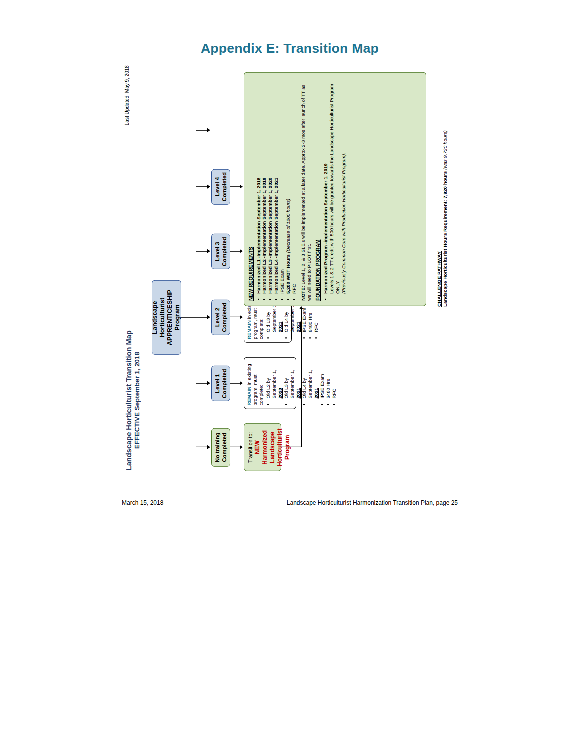Appendix E: Transition Map
Landscape Horticulturist Transition Map EFFECTIVE September 1, 2018
Last Updated: May 9, 2018
Landscape Horticulturist
APPRENTICESHIP Program
No training
Completed
Level 1
Completed
Level 2
Completed
Level 3
Completed
Level 4
Completed
Transition to: NEW Harmonized Landscape Horticulturist Program
REMAIN in existing program, must complete:
Old L2 by September 1, 2020
Old L3 by September 1, 2021
Old L4 by September 1, 2021
IPSE Exam
6480 Hrs
RFC
REMAIN in existing program, must complete:
Old L3 by September 1, 2021
Old L4 by September 1, 2021
IPSE Exam
6480 Hrs
RFC
REMAIN in existing program, must complete:
Old L4 by September 1, 2021
IPSE Exam
6480 Hrs
RFC
REMAIN in existing program, must complete:
IPSE Exam
6480 Hrs
RFC
NEW REQUIREMENTS
Harmonized L1 -Implementation September 1, 2018
Harmonized L2 -Implementation September 1, 2019
Harmonized L3 -Implementation September 1, 2020
Harmonized L4 -Implementation September 1, 2021
IPSE Exam
5,280 WBT Hours (Decrease of 1200 hours)
RFC
NOTE: Level 1, 2, & 3 SLE's will be implemented at a later date. Approx 2-3 mos after launch of TT as we will need to PILOT first.
FOUNDATION PROGRAM
Harmonized Program -implementation September 1, 2019
Levels 1 & 2 TT credit with 500 hours will be granted towards the Landscape Horticulturist Program ONLY
(Previously Common Core with Production Horticulturist Program).
CHALLENGE PATHWAY
Landscape Horticulturist Hours Requirement: 7,920 hours (was 9,720 hours)
March 15, 2018
Landscape Horticulturist Harmonization Transition Plan, page 25